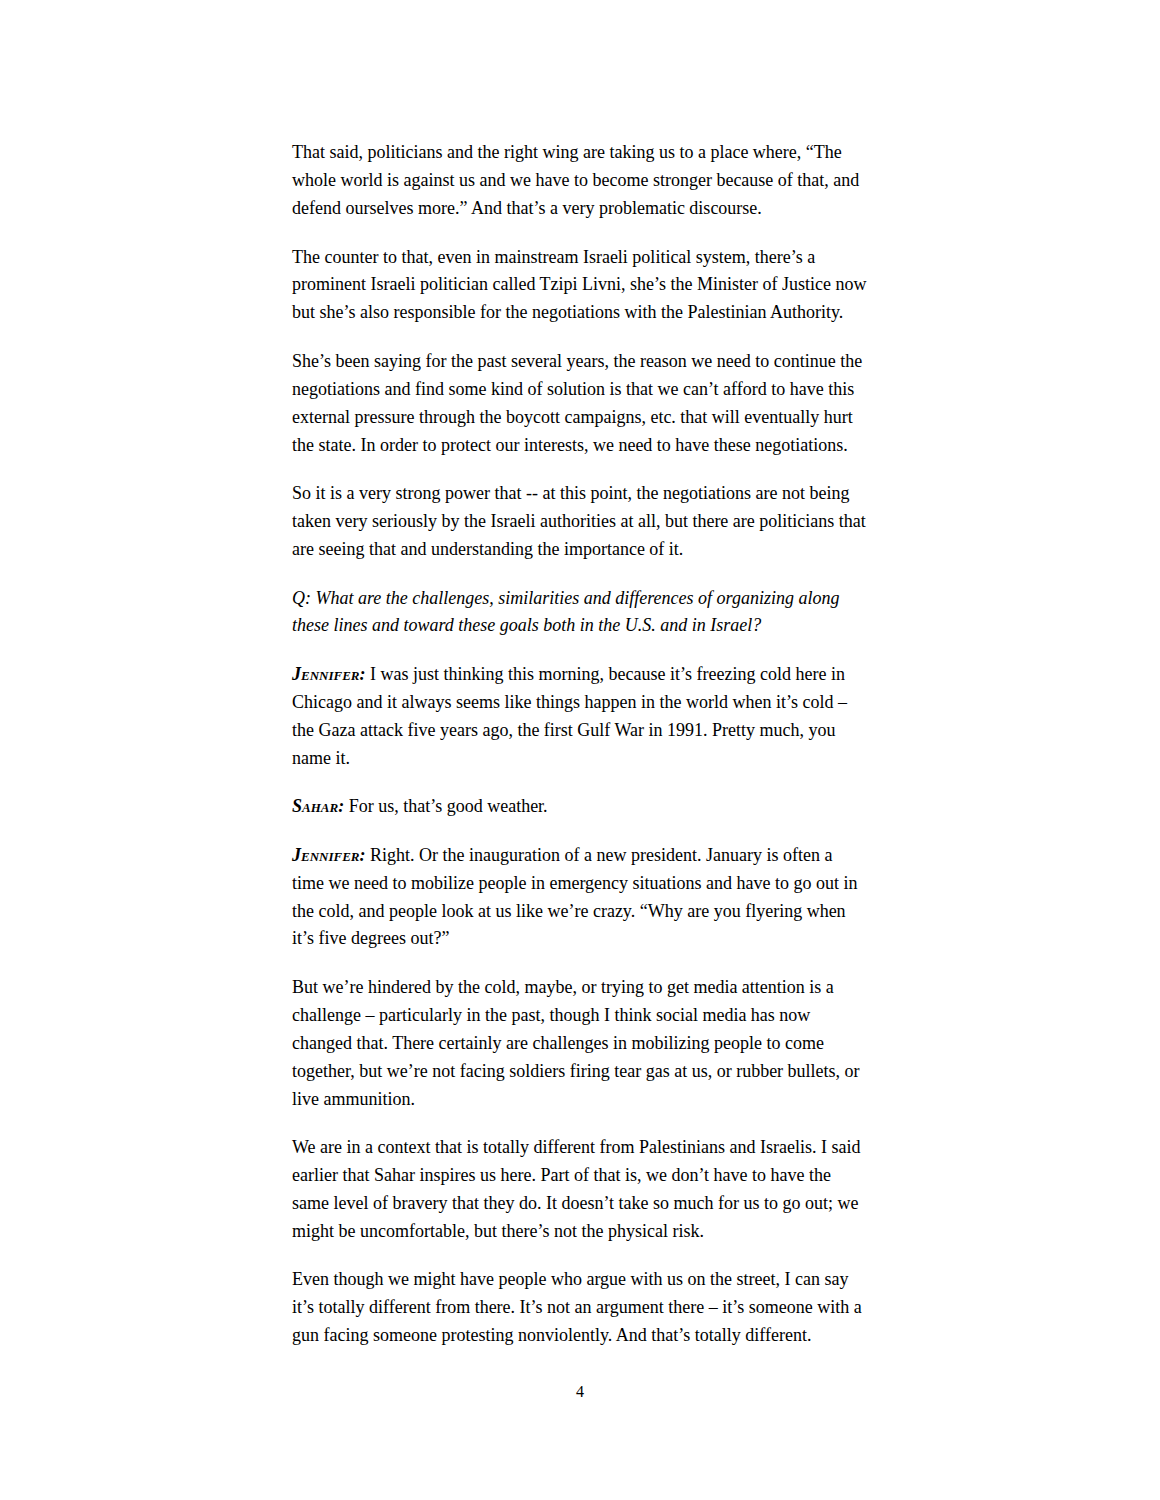That said, politicians and the right wing are taking us to a place where, “The whole world is against us and we have to become stronger because of that, and defend ourselves more.” And that’s a very problematic discourse.
The counter to that, even in mainstream Israeli political system, there’s a prominent Israeli politician called Tzipi Livni, she’s the Minister of Justice now but she’s also responsible for the negotiations with the Palestinian Authority.
She’s been saying for the past several years, the reason we need to continue the negotiations and find some kind of solution is that we can’t afford to have this external pressure through the boycott campaigns, etc. that will eventually hurt the state. In order to protect our interests, we need to have these negotiations.
So it is a very strong power that -- at this point, the negotiations are not being taken very seriously by the Israeli authorities at all, but there are politicians that are seeing that and understanding the importance of it.
Q: What are the challenges, similarities and differences of organizing along these lines and toward these goals both in the U.S. and in Israel?
Jennifer: I was just thinking this morning, because it’s freezing cold here in Chicago and it always seems like things happen in the world when it’s cold – the Gaza attack five years ago, the first Gulf War in 1991. Pretty much, you name it.
Sahar: For us, that’s good weather.
Jennifer: Right. Or the inauguration of a new president. January is often a time we need to mobilize people in emergency situations and have to go out in the cold, and people look at us like we’re crazy. “Why are you flyering when it’s five degrees out?”
But we’re hindered by the cold, maybe, or trying to get media attention is a challenge – particularly in the past, though I think social media has now changed that. There certainly are challenges in mobilizing people to come together, but we’re not facing soldiers firing tear gas at us, or rubber bullets, or live ammunition.
We are in a context that is totally different from Palestinians and Israelis. I said earlier that Sahar inspires us here. Part of that is, we don’t have to have the same level of bravery that they do. It doesn’t take so much for us to go out; we might be uncomfortable, but there’s not the physical risk.
Even though we might have people who argue with us on the street, I can say it’s totally different from there. It’s not an argument there – it’s someone with a gun facing someone protesting nonviolently. And that’s totally different.
4